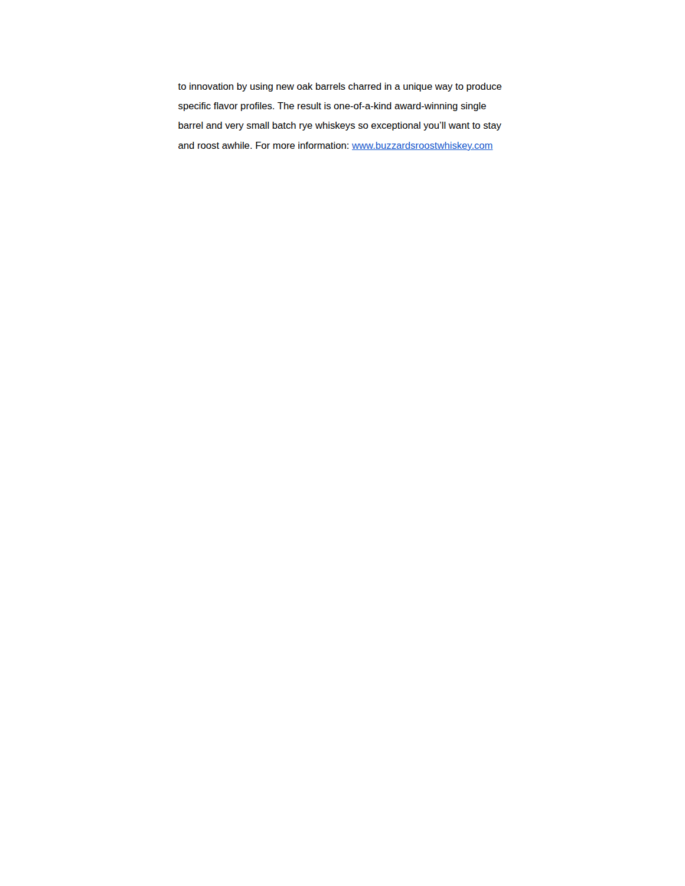to innovation by using new oak barrels charred in a unique way to produce specific flavor profiles. The result is one-of-a-kind award-winning single barrel and very small batch rye whiskeys so exceptional you’ll want to stay and roost awhile. For more information: www.buzzardsroostwhiskey.com